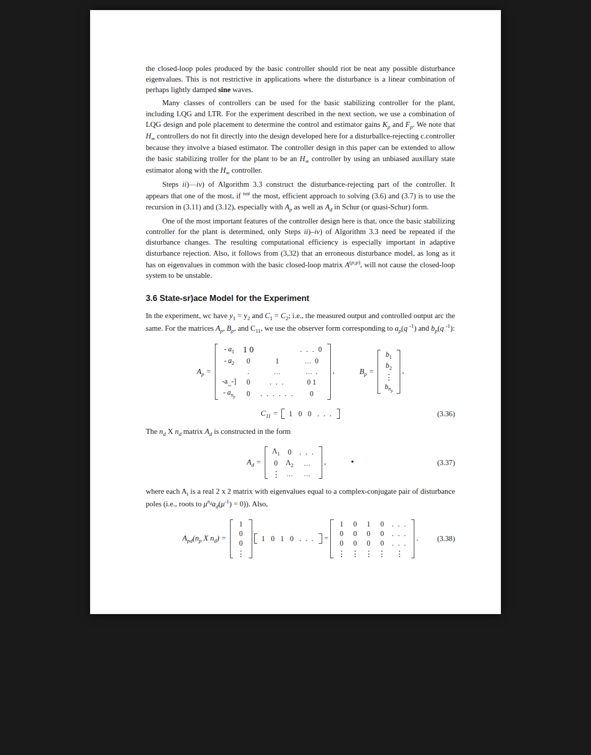the closed-loop poles produced by the basic controller should riot be neat any possible disturbance eigenvalues. This is not restrictive in applications where the disturbance is a linear combination of perhaps lightly damped sine waves.
Many classes of controllers can be used for the basic stabilizing controller for the plant, including LQG and LTR. For the experiment described in the next section, we use a combination of LQG design and pole placement to determine the control and estimator gains Kp and Fp. We note that H∞ controllers do not fit directly into the design developed here for a disturballce-rejecting c.controller because they involve a biased estimator. The controller design in this paper can be extended to allow the basic stabilizing troller for the plant to be an H∞ controller by using an unbiased auxillary state estimator along with the H∞ controller.
Steps ii)—iv) of Algorithm 3.3 construct the disturbance-rejecting part of the controller. It appears that one of the most, if not the most, efficient approach to solving (3.6) and (3.7) is to use the recursion in (3.11) and (3.12), especially with Ap as well as Ad in Schur (or quasi-Schur) form.
One of the most important features of the controller design here is that, once the basic stabilizing controller for the plant is determined, only Steps ii)–iv) of Algorithm 3.3 need be repeated if the disturbance changes. The resulting computational efficiency is especially important in adaptive disturbance rejection. Also, it follows from (3,32) that an erroneous disturbance model, as long as it has on eigenvalues in common with the basic closed-loop matrix A(p;p), will not cause the closed-loop system to be unstable.
3.6 State-sr)ace Model for the Experiment
In the experiment, wc have y1 = y2 and C1 = C2; i.e., the measured output and controlled output arc the same. For the matrices Ap, Bp, and C11, we use the observer form corresponding to ap(q -1) and bp(q -1):
Ap =
| - a 1 | 1 0 | | . . . 0 |
| - a 2 | 0 | 1 | … 0 |
| | . | … | … . |
| -a ,,, -] | 0 | . . . | 0 1 |
| - a n p | 0 | . . . . . . | 0 |
, Bp =
| b 1 |
| b 2 |
| ⋮ |
| b n p |
,
C11 =
| 1 | 0 | 0 | . . . |
(3.36)
The nd X nd matrix Ad is constructed in the form
Ad =
| Λ 1 | 0 | . . . |
| 0 | Λ 2 | … |
| ⋮ | … | … |
, • (3.37)
where each Ai is a real 2 x 2 matrix with eigenvalues equal to a complex-conjugate pair of disturbance poles (i.e., roots to μndad(μ-1) = 0)). Also,
Apd(np X nd) =
| 1 |
| 0 |
| 0 |
| ⋮ |
| 1 | 0 | 1 | 0 | . . . |
=
| 1 | 0 | 1 | 0 | . . . |
| 0 | 0 | 0 | 0 | . . . |
| 0 | 0 | 0 | 0 | . . . |
| ⋮ | ⋮ | ⋮ | ⋮ | ⋮ |
. (3.38)